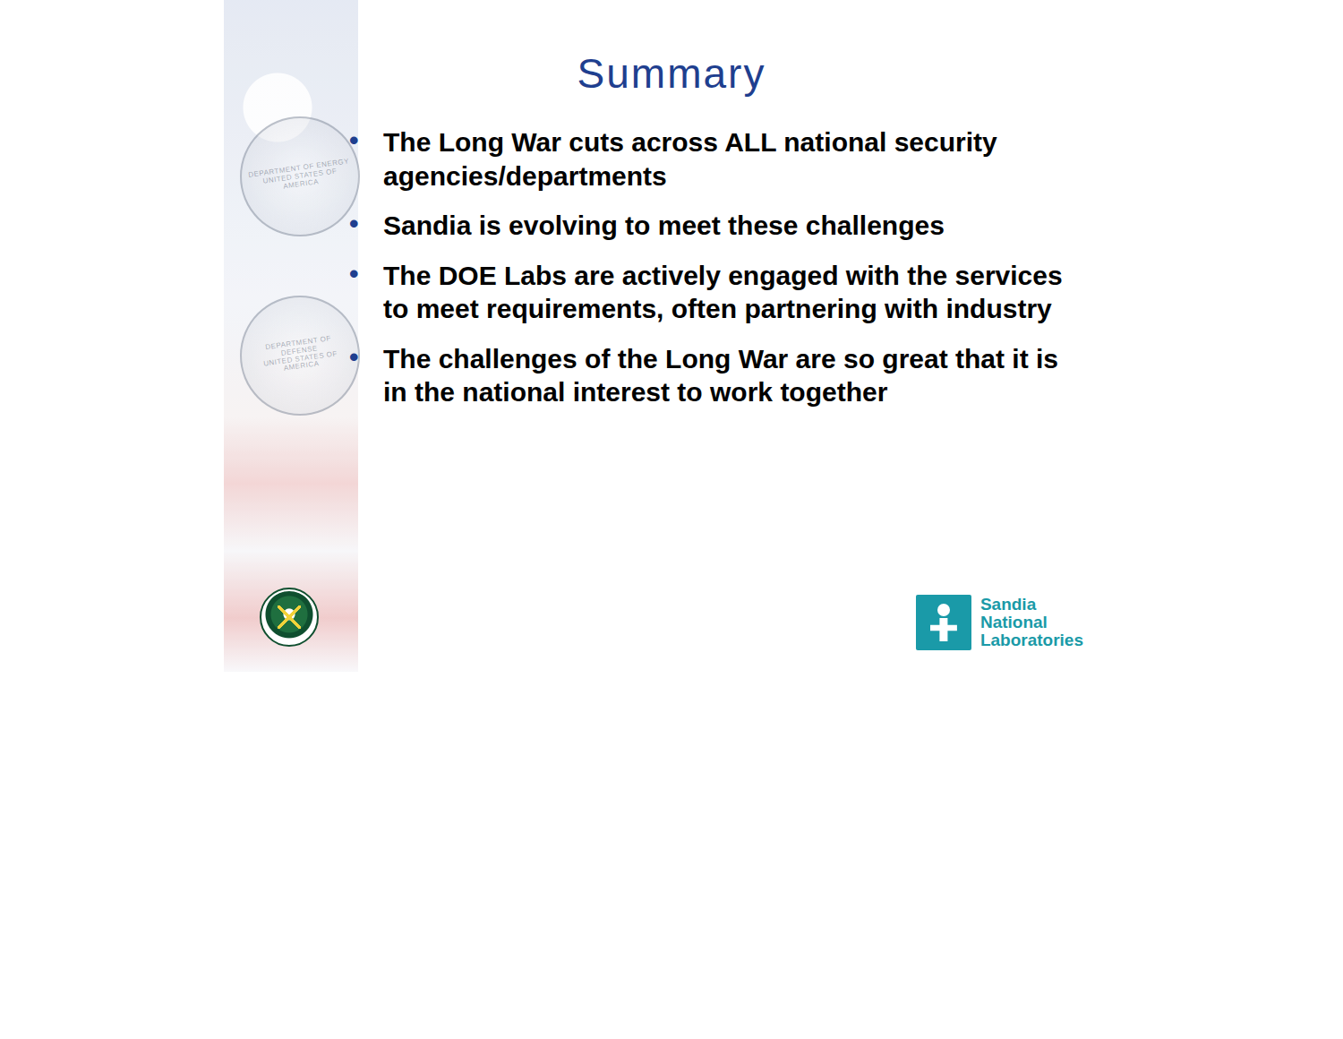DEPARTMENT OF ENERGY
UNITED STATES OF AMERICA
DEPARTMENT OF DEFENSE
UNITED STATES OF AMERICA
Summary
The Long War cuts across ALL national security agencies/departments
Sandia is evolving to meet these challenges
The DOE Labs are actively engaged with the services to meet requirements, often partnering with industry
The challenges of the Long War are so great that it is in the national interest to work together
Sandia National Laboratories